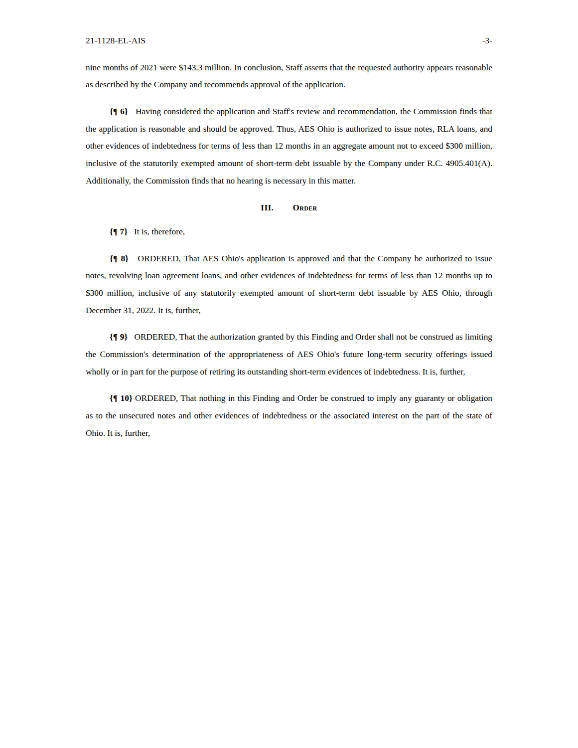21-1128-EL-AIS -3-
nine months of 2021 were $143.3 million. In conclusion, Staff asserts that the requested authority appears reasonable as described by the Company and recommends approval of the application.
{¶ 6} Having considered the application and Staff's review and recommendation, the Commission finds that the application is reasonable and should be approved. Thus, AES Ohio is authorized to issue notes, RLA loans, and other evidences of indebtedness for terms of less than 12 months in an aggregate amount not to exceed $300 million, inclusive of the statutorily exempted amount of short-term debt issuable by the Company under R.C. 4905.401(A). Additionally, the Commission finds that no hearing is necessary in this matter.
III. Order
{¶ 7} It is, therefore,
{¶ 8} ORDERED, That AES Ohio's application is approved and that the Company be authorized to issue notes, revolving loan agreement loans, and other evidences of indebtedness for terms of less than 12 months up to $300 million, inclusive of any statutorily exempted amount of short-term debt issuable by AES Ohio, through December 31, 2022. It is, further,
{¶ 9} ORDERED, That the authorization granted by this Finding and Order shall not be construed as limiting the Commission's determination of the appropriateness of AES Ohio's future long-term security offerings issued wholly or in part for the purpose of retiring its outstanding short-term evidences of indebtedness. It is, further,
{¶ 10} ORDERED, That nothing in this Finding and Order be construed to imply any guaranty or obligation as to the unsecured notes and other evidences of indebtedness or the associated interest on the part of the state of Ohio. It is, further,